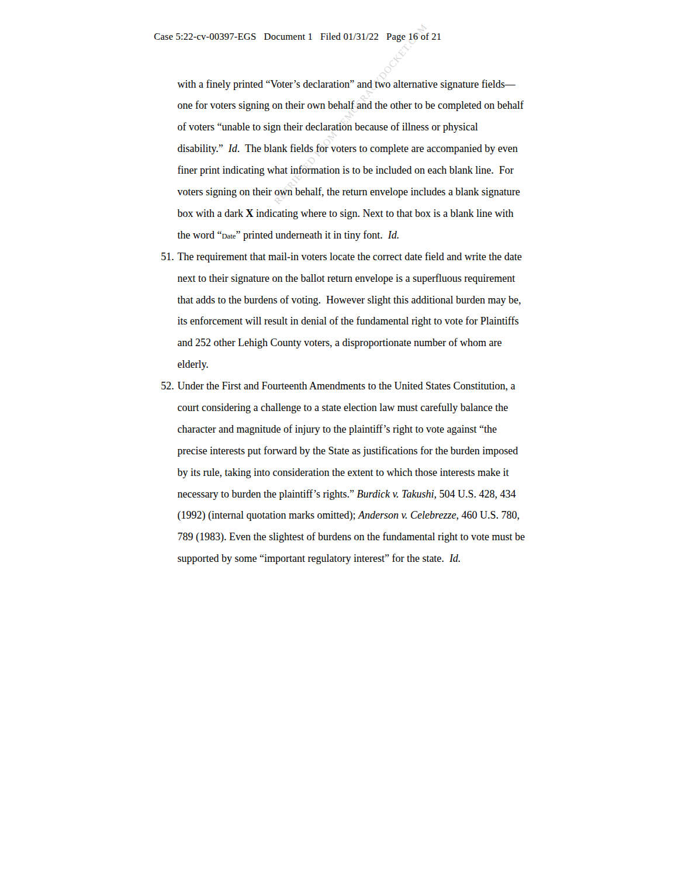RETRIEVED FROM DEMOCRACYDOCKET.COM
Case 5:22-cv-00397-EGS Document 1 Filed 01/31/22 Page 16 of 21
with a finely printed “Voter’s declaration” and two alternative signature fields—one for voters signing on their own behalf and the other to be completed on behalf of voters “unable to sign their declaration because of illness or physical disability.” Id. The blank fields for voters to complete are accompanied by even finer print indicating what information is to be included on each blank line. For voters signing on their own behalf, the return envelope includes a blank signature box with a dark X indicating where to sign. Next to that box is a blank line with the word “Date” printed underneath it in tiny font. Id.
The requirement that mail-in voters locate the correct date field and write the date next to their signature on the ballot return envelope is a superfluous requirement that adds to the burdens of voting. However slight this additional burden may be, its enforcement will result in denial of the fundamental right to vote for Plaintiffs and 252 other Lehigh County voters, a disproportionate number of whom are elderly.
Under the First and Fourteenth Amendments to the United States Constitution, a court considering a challenge to a state election law must carefully balance the character and magnitude of injury to the plaintiff’s right to vote against “the precise interests put forward by the State as justifications for the burden imposed by its rule, taking into consideration the extent to which those interests make it necessary to burden the plaintiff’s rights.” Burdick v. Takushi, 504 U.S. 428, 434 (1992) (internal quotation marks omitted); Anderson v. Celebrezze, 460 U.S. 780, 789 (1983). Even the slightest of burdens on the fundamental right to vote must be supported by some “important regulatory interest” for the state. Id.